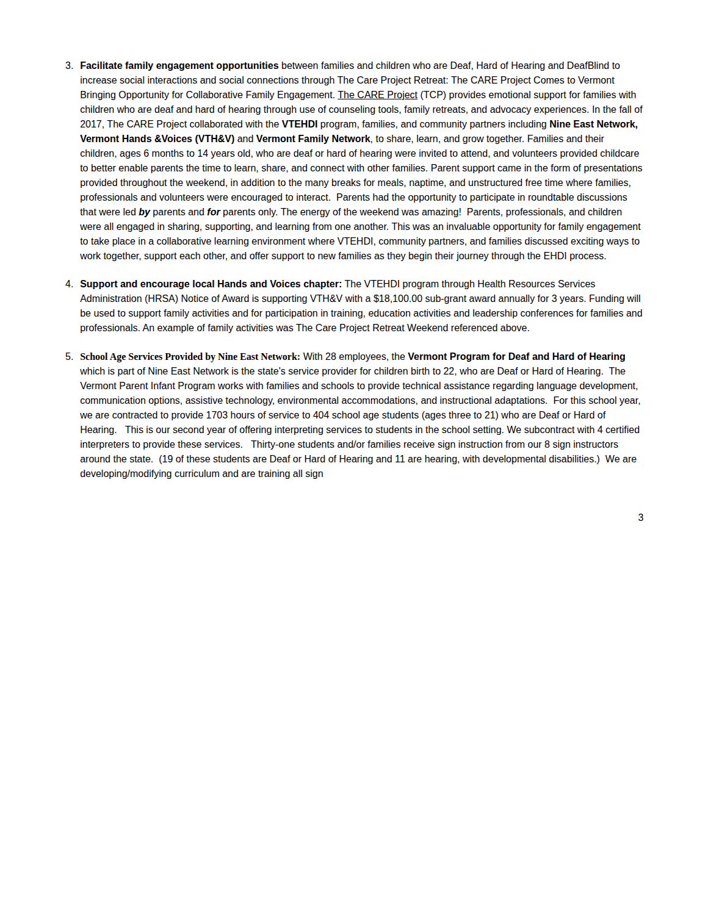Facilitate family engagement opportunities between families and children who are Deaf, Hard of Hearing and DeafBlind to increase social interactions and social connections through The Care Project Retreat: The CARE Project Comes to Vermont Bringing Opportunity for Collaborative Family Engagement. The CARE Project (TCP) provides emotional support for families with children who are deaf and hard of hearing through use of counseling tools, family retreats, and advocacy experiences. In the fall of 2017, The CARE Project collaborated with the VTEHDI program, families, and community partners including Nine East Network, Vermont Hands &Voices (VTH&V) and Vermont Family Network, to share, learn, and grow together. Families and their children, ages 6 months to 14 years old, who are deaf or hard of hearing were invited to attend, and volunteers provided childcare to better enable parents the time to learn, share, and connect with other families. Parent support came in the form of presentations provided throughout the weekend, in addition to the many breaks for meals, naptime, and unstructured free time where families, professionals and volunteers were encouraged to interact. Parents had the opportunity to participate in roundtable discussions that were led by parents and for parents only. The energy of the weekend was amazing! Parents, professionals, and children were all engaged in sharing, supporting, and learning from one another. This was an invaluable opportunity for family engagement to take place in a collaborative learning environment where VTEHDI, community partners, and families discussed exciting ways to work together, support each other, and offer support to new families as they begin their journey through the EHDI process.
Support and encourage local Hands and Voices chapter: The VTEHDI program through Health Resources Services Administration (HRSA) Notice of Award is supporting VTH&V with a $18,100.00 sub-grant award annually for 3 years. Funding will be used to support family activities and for participation in training, education activities and leadership conferences for families and professionals. An example of family activities was The Care Project Retreat Weekend referenced above.
School Age Services Provided by Nine East Network: With 28 employees, the Vermont Program for Deaf and Hard of Hearing which is part of Nine East Network is the state's service provider for children birth to 22, who are Deaf or Hard of Hearing. The Vermont Parent Infant Program works with families and schools to provide technical assistance regarding language development, communication options, assistive technology, environmental accommodations, and instructional adaptations. For this school year, we are contracted to provide 1703 hours of service to 404 school age students (ages three to 21) who are Deaf or Hard of Hearing. This is our second year of offering interpreting services to students in the school setting. We subcontract with 4 certified interpreters to provide these services. Thirty-one students and/or families receive sign instruction from our 8 sign instructors around the state. (19 of these students are Deaf or Hard of Hearing and 11 are hearing, with developmental disabilities.) We are developing/modifying curriculum and are training all sign
3